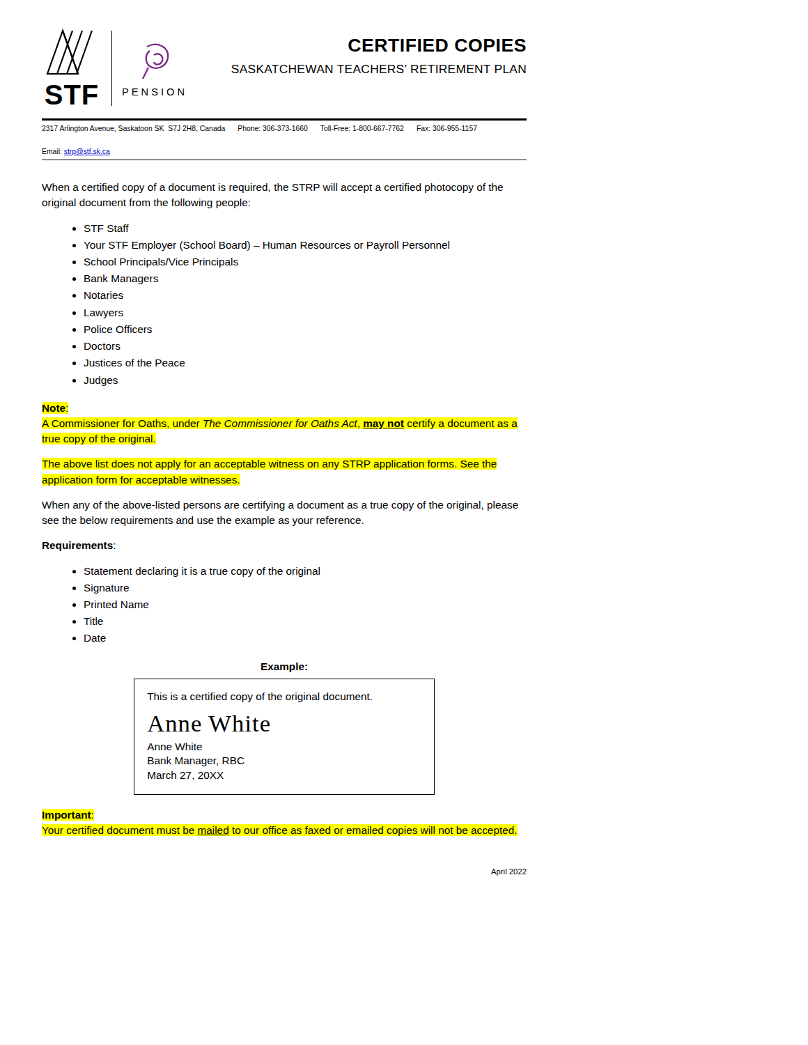STF
PENSION
CERTIFIED COPIES
SASKATCHEWAN TEACHERS’ RETIREMENT PLAN
2317 Arlington Avenue, Saskatoon SK S7J 2H8, Canada Phone: 306-373-1660 Toll-Free: 1-800-667-7762 Fax: 306-955-1157 Email: strp@stf.sk.ca
When a certified copy of a document is required, the STRP will accept a certified photocopy of the original document from the following people:
STF Staff
Your STF Employer (School Board) – Human Resources or Payroll Personnel
School Principals/Vice Principals
Bank Managers
Notaries
Lawyers
Police Officers
Doctors
Justices of the Peace
Judges
Note:
A Commissioner for Oaths, under The Commissioner for Oaths Act, may not certify a document as a true copy of the original.
The above list does not apply for an acceptable witness on any STRP application forms. See the application form for acceptable witnesses.
When any of the above-listed persons are certifying a document as a true copy of the original, please see the below requirements and use the example as your reference.
Requirements:
Statement declaring it is a true copy of the original
Signature
Printed Name
Title
Date
Example:
This is a certified copy of the original document.
Anne White
Anne White
Bank Manager, RBC
March 27, 20XX
Important:
Your certified document must be mailed to our office as faxed or emailed copies will not be accepted.
April 2022